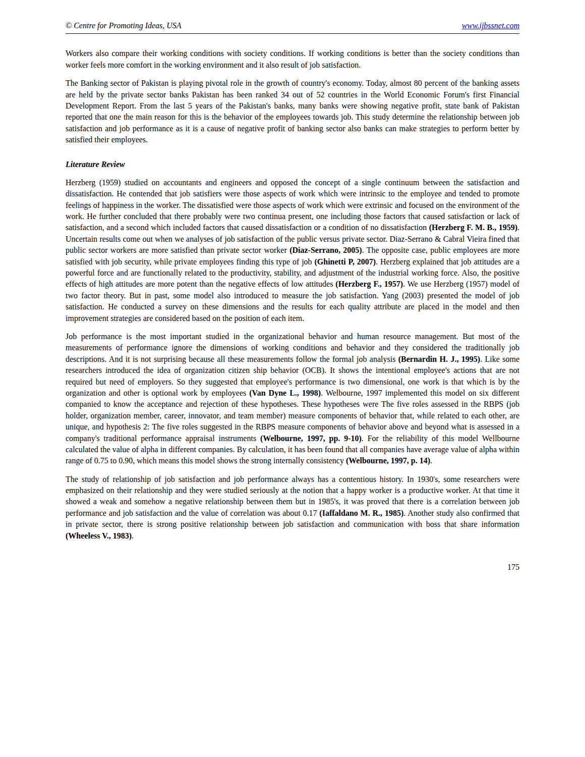© Centre for Promoting Ideas, USA www.ijbssnet.com
Workers also compare their working conditions with society conditions. If working conditions is better than the society conditions than worker feels more comfort in the working environment and it also result of job satisfaction.
The Banking sector of Pakistan is playing pivotal role in the growth of country's economy. Today, almost 80 percent of the banking assets are held by the private sector banks Pakistan has been ranked 34 out of 52 countries in the World Economic Forum's first Financial Development Report. From the last 5 years of the Pakistan's banks, many banks were showing negative profit, state bank of Pakistan reported that one the main reason for this is the behavior of the employees towards job. This study determine the relationship between job satisfaction and job performance as it is a cause of negative profit of banking sector also banks can make strategies to perform better by satisfied their employees.
Literature Review
Herzberg (1959) studied on accountants and engineers and opposed the concept of a single continuum between the satisfaction and dissatisfaction. He contended that job satisfiers were those aspects of work which were intrinsic to the employee and tended to promote feelings of happiness in the worker. The dissatisfied were those aspects of work which were extrinsic and focused on the environment of the work. He further concluded that there probably were two continua present, one including those factors that caused satisfaction or lack of satisfaction, and a second which included factors that caused dissatisfaction or a condition of no dissatisfaction (Herzberg F. M. B., 1959). Uncertain results come out when we analyses of job satisfaction of the public versus private sector. Diaz-Serrano & Cabral Vieira fined that public sector workers are more satisfied than private sector worker (Diaz-Serrano, 2005). The opposite case, public employees are more satisfied with job security, while private employees finding this type of job (Ghinetti P, 2007). Herzberg explained that job attitudes are a powerful force and are functionally related to the productivity, stability, and adjustment of the industrial working force. Also, the positive effects of high attitudes are more potent than the negative effects of low attitudes (Herzberg F., 1957). We use Herzberg (1957) model of two factor theory. But in past, some model also introduced to measure the job satisfaction. Yang (2003) presented the model of job satisfaction. He conducted a survey on these dimensions and the results for each quality attribute are placed in the model and then improvement strategies are considered based on the position of each item.
Job performance is the most important studied in the organizational behavior and human resource management. But most of the measurements of performance ignore the dimensions of working conditions and behavior and they considered the traditionally job descriptions. And it is not surprising because all these measurements follow the formal job analysis (Bernardin H. J., 1995). Like some researchers introduced the idea of organization citizen ship behavior (OCB). It shows the intentional employee's actions that are not required but need of employers. So they suggested that employee's performance is two dimensional, one work is that which is by the organization and other is optional work by employees (Van Dyne L., 1998). Welbourne, 1997 implemented this model on six different companied to know the acceptance and rejection of these hypotheses. These hypotheses were The five roles assessed in the RBPS (job holder, organization member, career, innovator, and team member) measure components of behavior that, while related to each other, are unique, and hypothesis 2: The five roles suggested in the RBPS measure components of behavior above and beyond what is assessed in a company's traditional performance appraisal instruments (Welbourne, 1997, pp. 9-10). For the reliability of this model Wellbourne calculated the value of alpha in different companies. By calculation, it has been found that all companies have average value of alpha within range of 0.75 to 0.90, which means this model shows the strong internally consistency (Welbourne, 1997, p. 14).
The study of relationship of job satisfaction and job performance always has a contentious history. In 1930's, some researchers were emphasized on their relationship and they were studied seriously at the notion that a happy worker is a productive worker. At that time it showed a weak and somehow a negative relationship between them but in 1985's, it was proved that there is a correlation between job performance and job satisfaction and the value of correlation was about 0.17 (Iaffaldano M. R., 1985). Another study also confirmed that in private sector, there is strong positive relationship between job satisfaction and communication with boss that share information (Wheeless V., 1983).
175